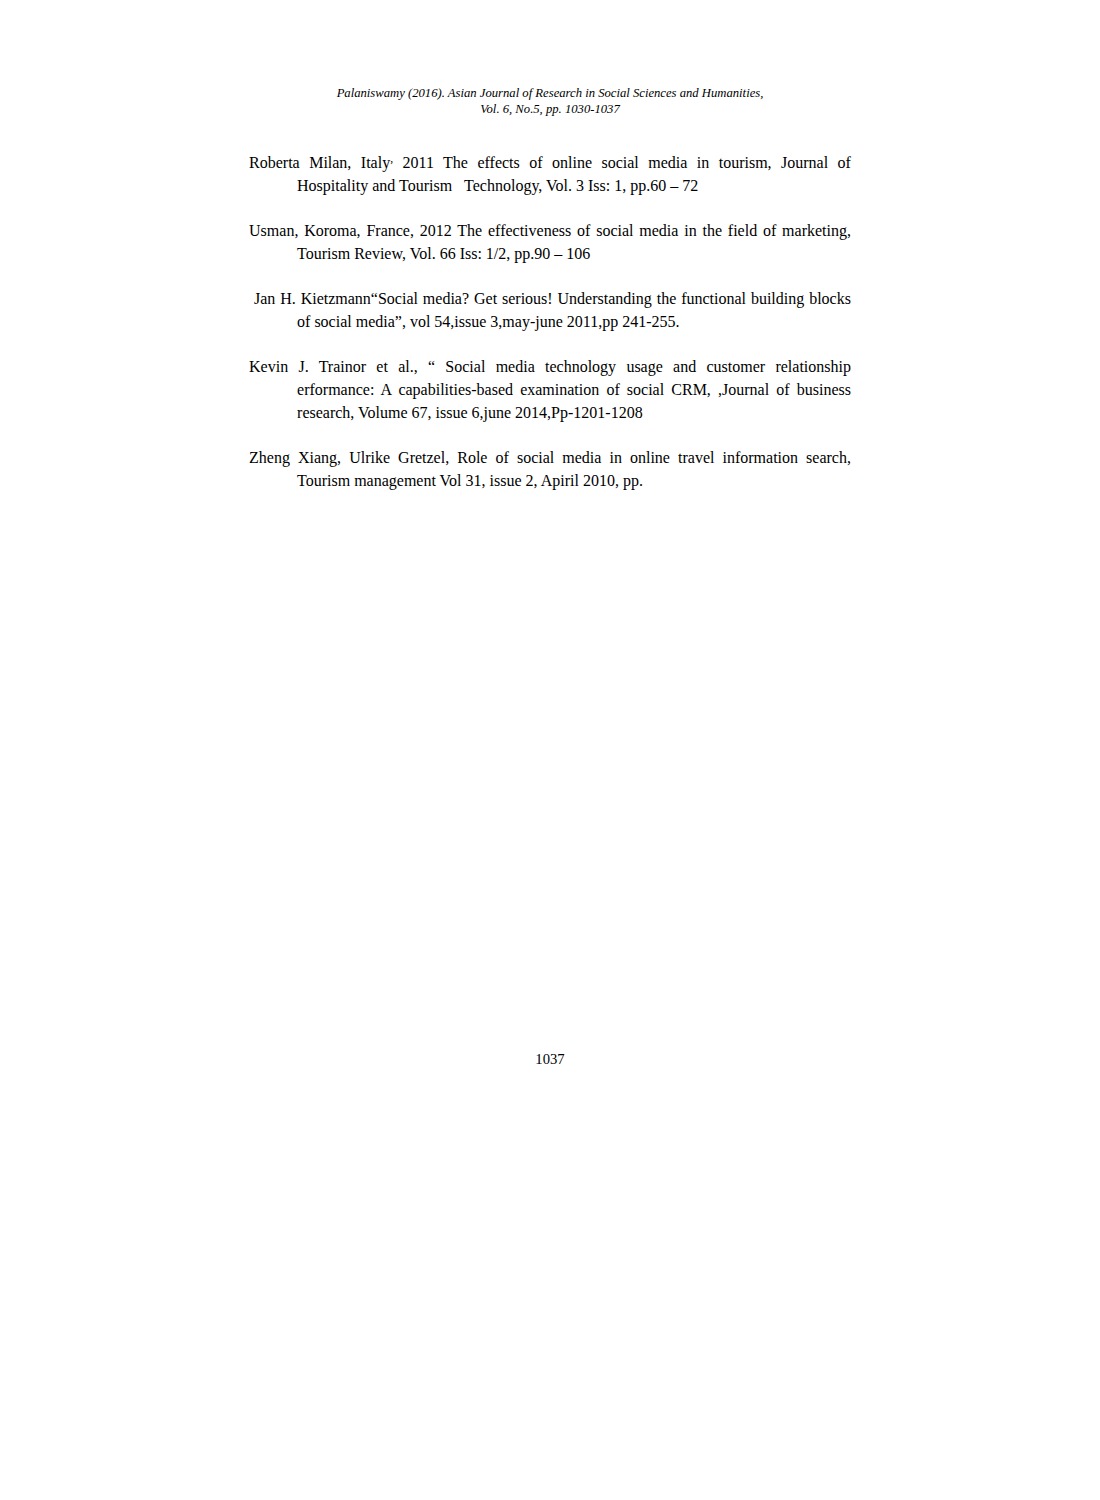Palaniswamy (2016). Asian Journal of Research in Social Sciences and Humanities,
Vol. 6, No.5, pp. 1030-1037
Roberta Milan, Italy, 2011 The effects of online social media in tourism, Journal of Hospitality and Tourism Technology, Vol. 3 Iss: 1, pp.60 – 72
Usman, Koroma, France, 2012 The effectiveness of social media in the field of marketing, Tourism Review, Vol. 66 Iss: 1/2, pp.90 – 106
Jan H. Kietzmann“Social media? Get serious! Understanding the functional building blocks of social media”, vol 54,issue 3,may-june 2011,pp 241-255.
Kevin J. Trainor et al., “ Social media technology usage and customer relationship erformance: A capabilities-based examination of social CRM, ,Journal of business research, Volume 67, issue 6,june 2014,Pp-1201-1208
Zheng Xiang, Ulrike Gretzel, Role of social media in online travel information search, Tourism management Vol 31, issue 2, Apiril 2010, pp.
1037